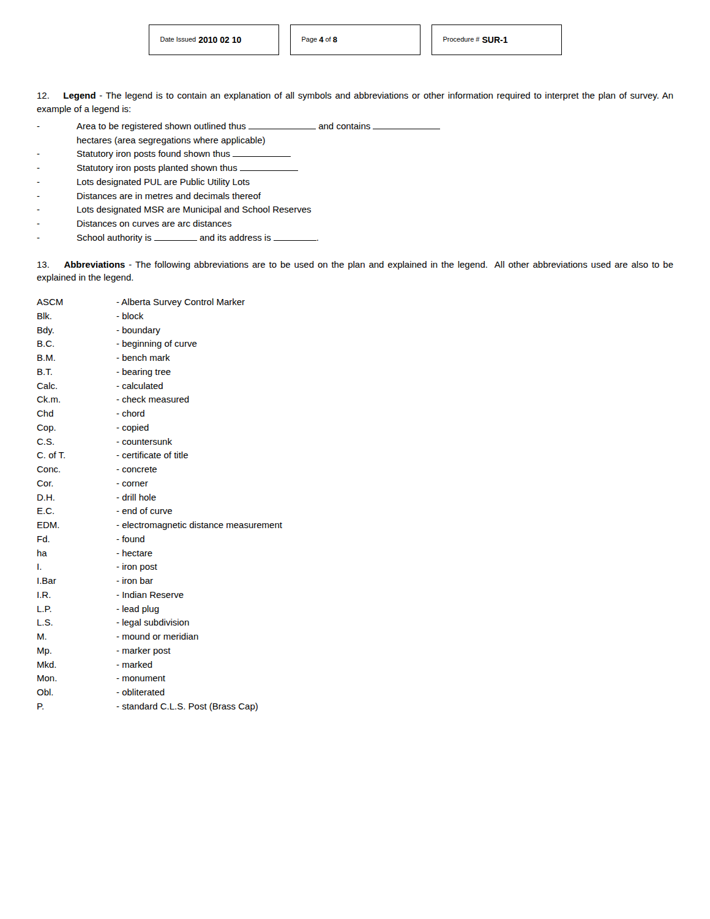Date Issued 2010 02 10
Page 4 of 8
Procedure # SUR-1
12. Legend - The legend is to contain an explanation of all symbols and abbreviations or other information required to interpret the plan of survey. An example of a legend is:
-Area to be registered shown outlined thus and contains
hectares (area segregations where applicable)
-Statutory iron posts found shown thus
-Statutory iron posts planted shown thus
-Lots designated PUL are Public Utility Lots
-Distances are in metres and decimals thereof
-Lots designated MSR are Municipal and School Reserves
-Distances on curves are arc distances
-School authority is and its address is .
13. Abbreviations - The following abbreviations are to be used on the plan and explained in the legend. All other abbreviations used are also to be explained in the legend.
| ASCM | - Alberta Survey Control Marker |
| Blk. | - block |
| Bdy. | - boundary |
| B.C. | - beginning of curve |
| B.M. | - bench mark |
| B.T. | - bearing tree |
| Calc. | - calculated |
| Ck.m. | - check measured |
| Chd | - chord |
| Cop. | - copied |
| C.S. | - countersunk |
| C. of T. | - certificate of title |
| Conc. | - concrete |
| Cor. | - corner |
| D.H. | - drill hole |
| E.C. | - end of curve |
| EDM. | - electromagnetic distance measurement |
| Fd. | - found |
| ha | - hectare |
| I. | - iron post |
| I.Bar | - iron bar |
| I.R. | - Indian Reserve |
| L.P. | - lead plug |
| L.S. | - legal subdivision |
| M. | - mound or meridian |
| Mp. | - marker post |
| Mkd. | - marked |
| Mon. | - monument |
| Obl. | - obliterated |
| P. | - standard C.L.S. Post (Brass Cap) |